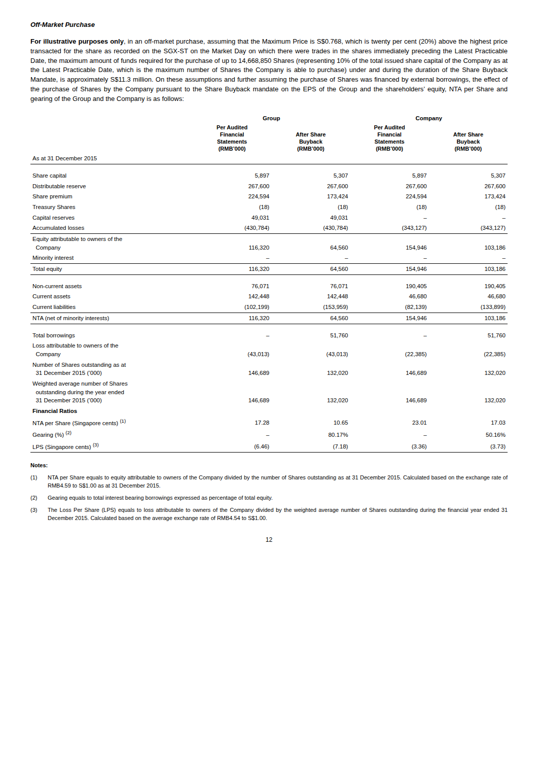Off-Market Purchase
For illustrative purposes only, in an off-market purchase, assuming that the Maximum Price is S$0.768, which is twenty per cent (20%) above the highest price transacted for the share as recorded on the SGX-ST on the Market Day on which there were trades in the shares immediately preceding the Latest Practicable Date, the maximum amount of funds required for the purchase of up to 14,668,850 Shares (representing 10% of the total issued share capital of the Company as at the Latest Practicable Date, which is the maximum number of Shares the Company is able to purchase) under and during the duration of the Share Buyback Mandate, is approximately S$11.3 million. On these assumptions and further assuming the purchase of Shares was financed by external borrowings, the effect of the purchase of Shares by the Company pursuant to the Share Buyback mandate on the EPS of the Group and the shareholders’ equity, NTA per Share and gearing of the Group and the Company is as follows:
| | Group | Company |
| | Per Audited Financial Statements (RMB’000) | After Share Buyback (RMB’000) | Per Audited Financial Statements (RMB’000) | After Share Buyback (RMB’000) |
| As at 31 December 2015 | | | | |
| Share capital | 5,897 | 5,307 | 5,897 | 5,307 |
| Distributable reserve | 267,600 | 267,600 | 267,600 | 267,600 |
| Share premium | 224,594 | 173,424 | 224,594 | 173,424 |
| Treasury Shares | (18) | (18) | (18) | (18) |
| Capital reserves | 49,031 | 49,031 | – | – |
| Accumulated losses | (430,784) | (430,784) | (343,127) | (343,127) |
| Equity attributable to owners of the Company | 116,320 | 64,560 | 154,946 | 103,186 |
| Minority interest | – | – | – | – |
| Total equity | 116,320 | 64,560 | 154,946 | 103,186 |
| Non-current assets | 76,071 | 76,071 | 190,405 | 190,405 |
| Current assets | 142,448 | 142,448 | 46,680 | 46,680 |
| Current liabilities | (102,199) | (153,959) | (82,139) | (133,899) |
| NTA (net of minority interests) | 116,320 | 64,560 | 154,946 | 103,186 |
| Total borrowings | – | 51,760 | – | 51,760 |
| Loss attributable to owners of the Company | (43,013) | (43,013) | (22,385) | (22,385) |
| Number of Shares outstanding as at 31 December 2015 (’000) | 146,689 | 132,020 | 146,689 | 132,020 |
| Weighted average number of Shares outstanding during the year ended 31 December 2015 (’000) | 146,689 | 132,020 | 146,689 | 132,020 |
| Financial Ratios | | | | |
| NTA per Share (Singapore cents) (1) | 17.28 | 10.65 | 23.01 | 17.03 |
| Gearing (%) (2) | – | 80.17% | – | 50.16% |
| LPS (Singapore cents) (3) | (6.46) | (7.18) | (3.36) | (3.73) |
Notes:
(1)
NTA per Share equals to equity attributable to owners of the Company divided by the number of Shares outstanding as at 31 December 2015. Calculated based on the exchange rate of RMB4.59 to S$1.00 as at 31 December 2015.
(2)
Gearing equals to total interest bearing borrowings expressed as percentage of total equity.
(3)
The Loss Per Share (LPS) equals to loss attributable to owners of the Company divided by the weighted average number of Shares outstanding during the financial year ended 31 December 2015. Calculated based on the average exchange rate of RMB4.54 to S$1.00.
12